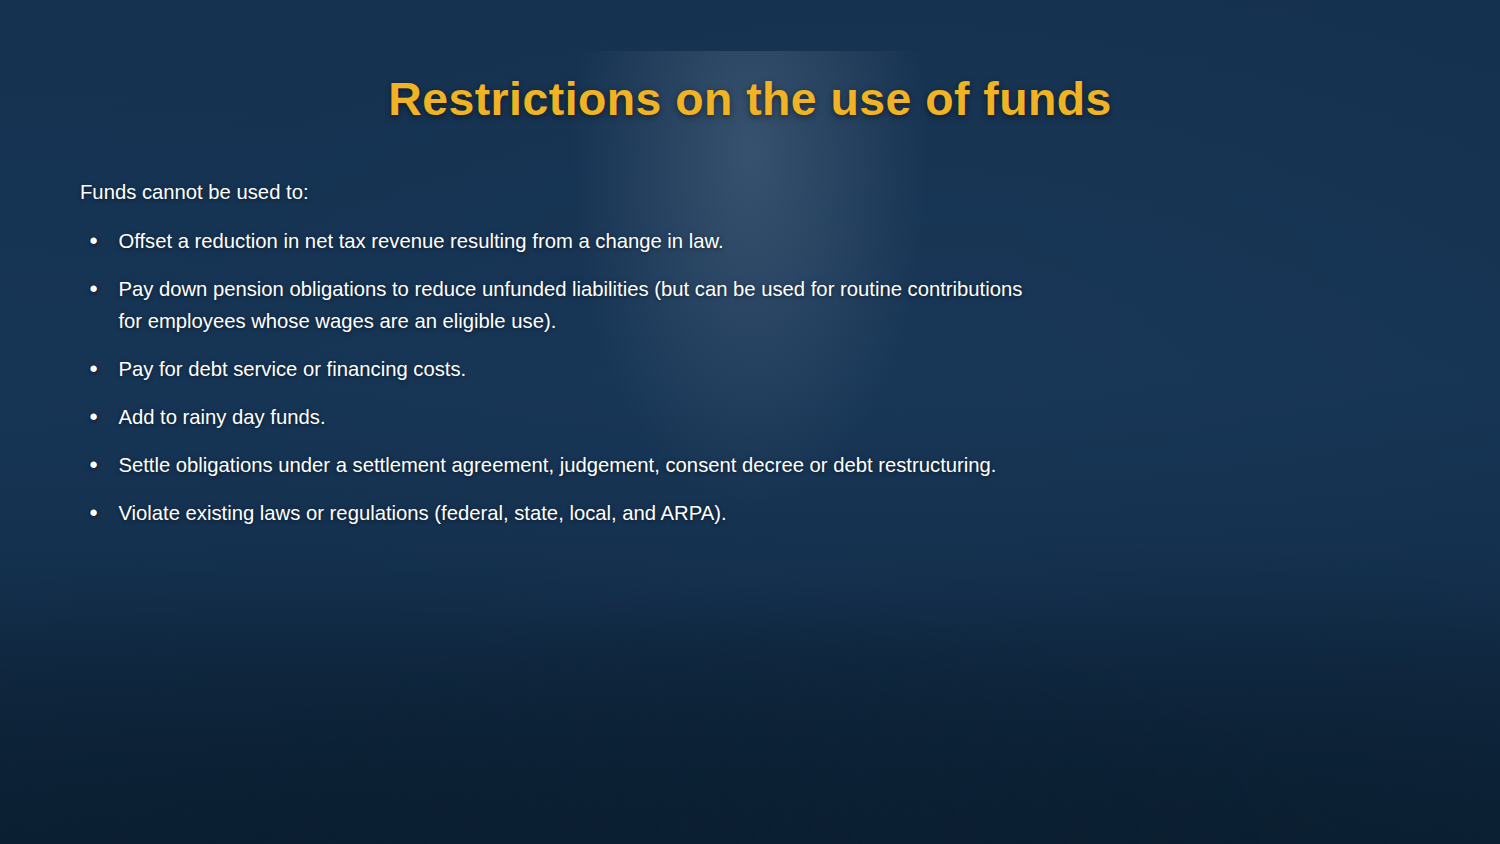Restrictions on the use of funds
Funds cannot be used to:
Offset a reduction in net tax revenue resulting from a change in law.
Pay down pension obligations to reduce unfunded liabilities (but can be used for routine contributions for employees whose wages are an eligible use).
Pay for debt service or financing costs.
Add to rainy day funds.
Settle obligations under a settlement agreement, judgement, consent decree or debt restructuring.
Violate existing laws or regulations (federal, state, local, and ARPA).